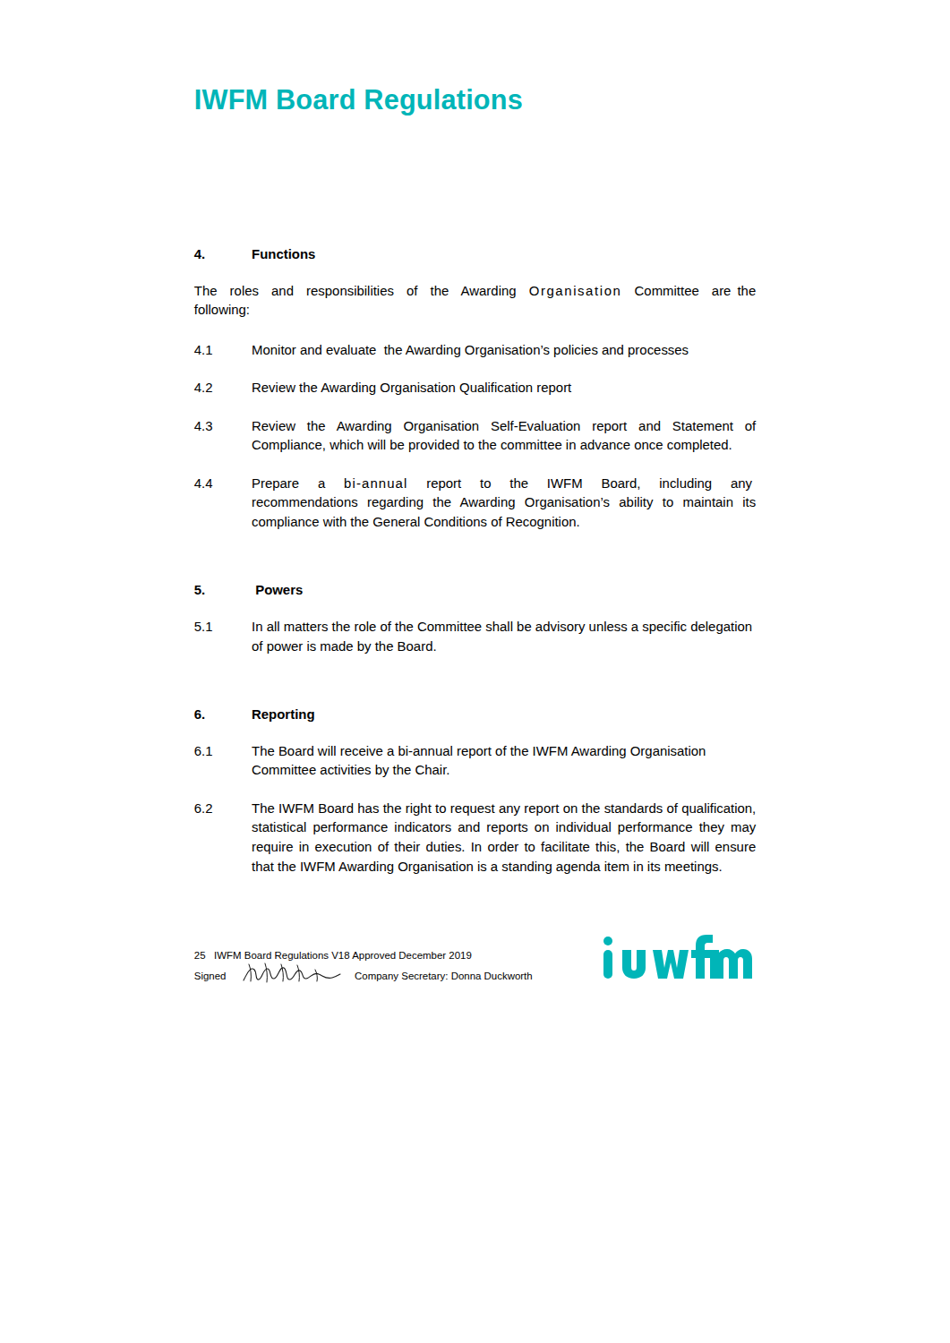IWFM Board Regulations
4. Functions
The roles and responsibilities of the Awarding Organisation Committee are the following:
4.1 Monitor and evaluate the Awarding Organisation’s policies and processes
4.2 Review the Awarding Organisation Qualification report
4.3 Review the Awarding Organisation Self-Evaluation report and Statement of Compliance, which will be provided to the committee in advance once completed.
4.4 Prepare a bi-annual report to the IWFM Board, including any recommendations regarding the Awarding Organisation’s ability to maintain its compliance with the General Conditions of Recognition.
5. Powers
5.1 In all matters the role of the Committee shall be advisory unless a specific delegation
of power is made by the Board.
6. Reporting
6.1 The Board will receive a bi-annual report of the IWFM Awarding Organisation Committee activities by the Chair.
6.2 The IWFM Board has the right to request any report on the standards of qualification, statistical performance indicators and reports on individual performance they may require in execution of their duties. In order to facilitate this, the Board will ensure that the IWFM Awarding Organisation is a standing agenda item in its meetings.
25 IWFM Board Regulations V18 Approved December 2019
Signed Company Secretary: Donna Duckworth